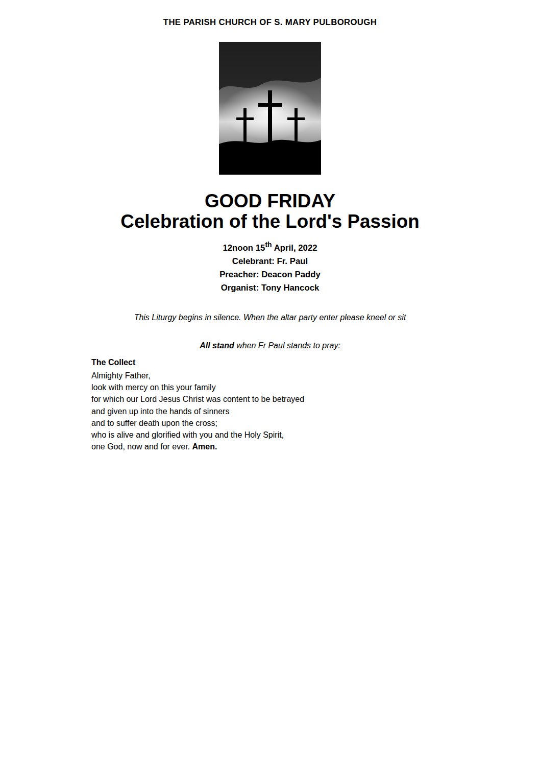THE PARISH CHURCH OF S. MARY PULBOROUGH
GOOD FRIDAY
Celebration of the Lord's Passion
12noon 15th April, 2022
Celebrant: Fr. Paul
Preacher: Deacon Paddy
Organist: Tony Hancock
This Liturgy begins in silence. When the altar party enter please kneel or sit
All stand when Fr Paul stands to pray:
The Collect
Almighty Father,
look with mercy on this your family
for which our Lord Jesus Christ was content to be betrayed
and given up into the hands of sinners
and to suffer death upon the cross;
who is alive and glorified with you and the Holy Spirit,
one God, now and for ever. Amen.